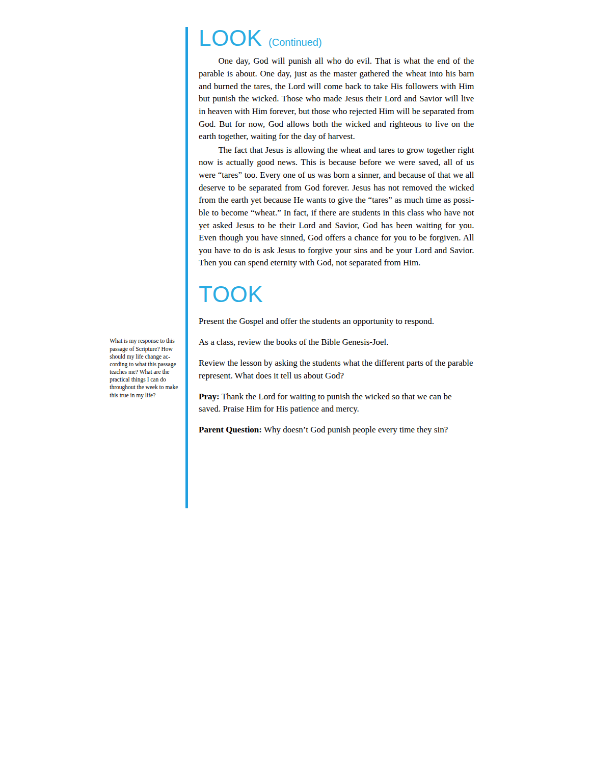What is my response to this passage of Scripture? How should my life change according to what this passage teaches me? What are the practical things I can do throughout the week to make this true in my life?
LOOK (Continued)
One day, God will punish all who do evil. That is what the end of the parable is about. One day, just as the master gathered the wheat into his barn and burned the tares, the Lord will come back to take His followers with Him but punish the wicked. Those who made Jesus their Lord and Savior will live in heaven with Him forever, but those who rejected Him will be separated from God. But for now, God allows both the wicked and righteous to live on the earth together, waiting for the day of harvest.
The fact that Jesus is allowing the wheat and tares to grow together right now is actually good news. This is because before we were saved, all of us were “tares” too. Every one of us was born a sinner, and because of that we all deserve to be separated from God forever. Jesus has not removed the wicked from the earth yet because He wants to give the “tares” as much time as possible to become “wheat.” In fact, if there are students in this class who have not yet asked Jesus to be their Lord and Savior, God has been waiting for you. Even though you have sinned, God offers a chance for you to be forgiven. All you have to do is ask Jesus to forgive your sins and be your Lord and Savior. Then you can spend eternity with God, not separated from Him.
TOOK
Present the Gospel and offer the students an opportunity to respond.
As a class, review the books of the Bible Genesis-Joel.
Review the lesson by asking the students what the different parts of the parable represent. What does it tell us about God?
Pray: Thank the Lord for waiting to punish the wicked so that we can be saved. Praise Him for His patience and mercy.
Parent Question: Why doesn’t God punish people every time they sin?